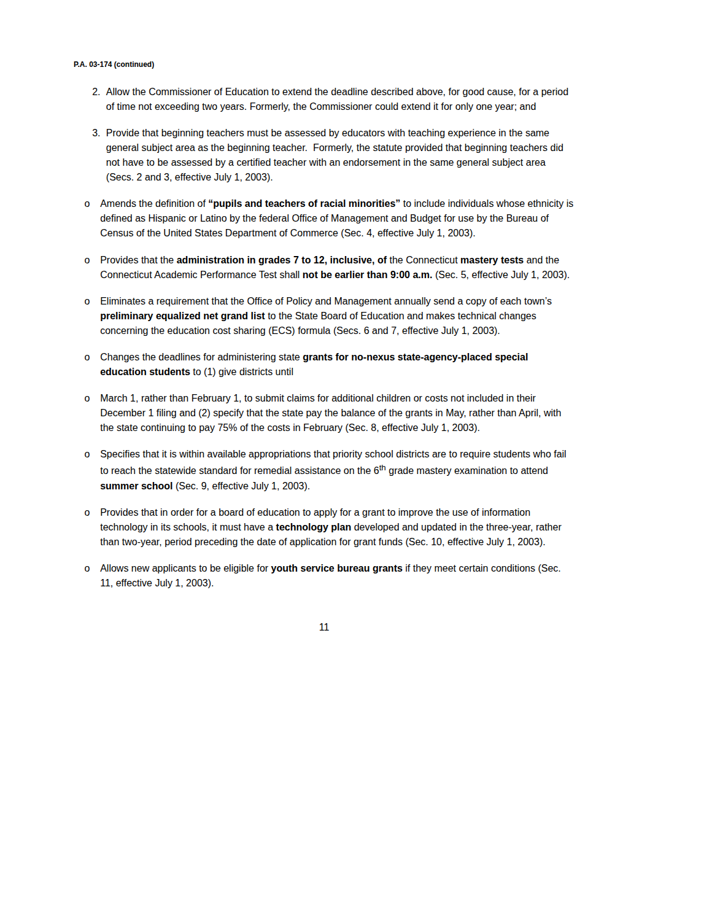P.A. 03-174 (continued)
Allow the Commissioner of Education to extend the deadline described above, for good cause, for a period of time not exceeding two years. Formerly, the Commissioner could extend it for only one year; and
Provide that beginning teachers must be assessed by educators with teaching experience in the same general subject area as the beginning teacher. Formerly, the statute provided that beginning teachers did not have to be assessed by a certified teacher with an endorsement in the same general subject area (Secs. 2 and 3, effective July 1, 2003).
Amends the definition of “pupils and teachers of racial minorities” to include individuals whose ethnicity is defined as Hispanic or Latino by the federal Office of Management and Budget for use by the Bureau of Census of the United States Department of Commerce (Sec. 4, effective July 1, 2003).
Provides that the administration in grades 7 to 12, inclusive, of the Connecticut mastery tests and the Connecticut Academic Performance Test shall not be earlier than 9:00 a.m. (Sec. 5, effective July 1, 2003).
Eliminates a requirement that the Office of Policy and Management annually send a copy of each town’s preliminary equalized net grand list to the State Board of Education and makes technical changes concerning the education cost sharing (ECS) formula (Secs. 6 and 7, effective July 1, 2003).
Changes the deadlines for administering state grants for no-nexus state-agency-placed special education students to (1) give districts until
March 1, rather than February 1, to submit claims for additional children or costs not included in their December 1 filing and (2) specify that the state pay the balance of the grants in May, rather than April, with the state continuing to pay 75% of the costs in February (Sec. 8, effective July 1, 2003).
Specifies that it is within available appropriations that priority school districts are to require students who fail to reach the statewide standard for remedial assistance on the 6th grade mastery examination to attend summer school (Sec. 9, effective July 1, 2003).
Provides that in order for a board of education to apply for a grant to improve the use of information technology in its schools, it must have a technology plan developed and updated in the three-year, rather than two-year, period preceding the date of application for grant funds (Sec. 10, effective July 1, 2003).
Allows new applicants to be eligible for youth service bureau grants if they meet certain conditions (Sec. 11, effective July 1, 2003).
11